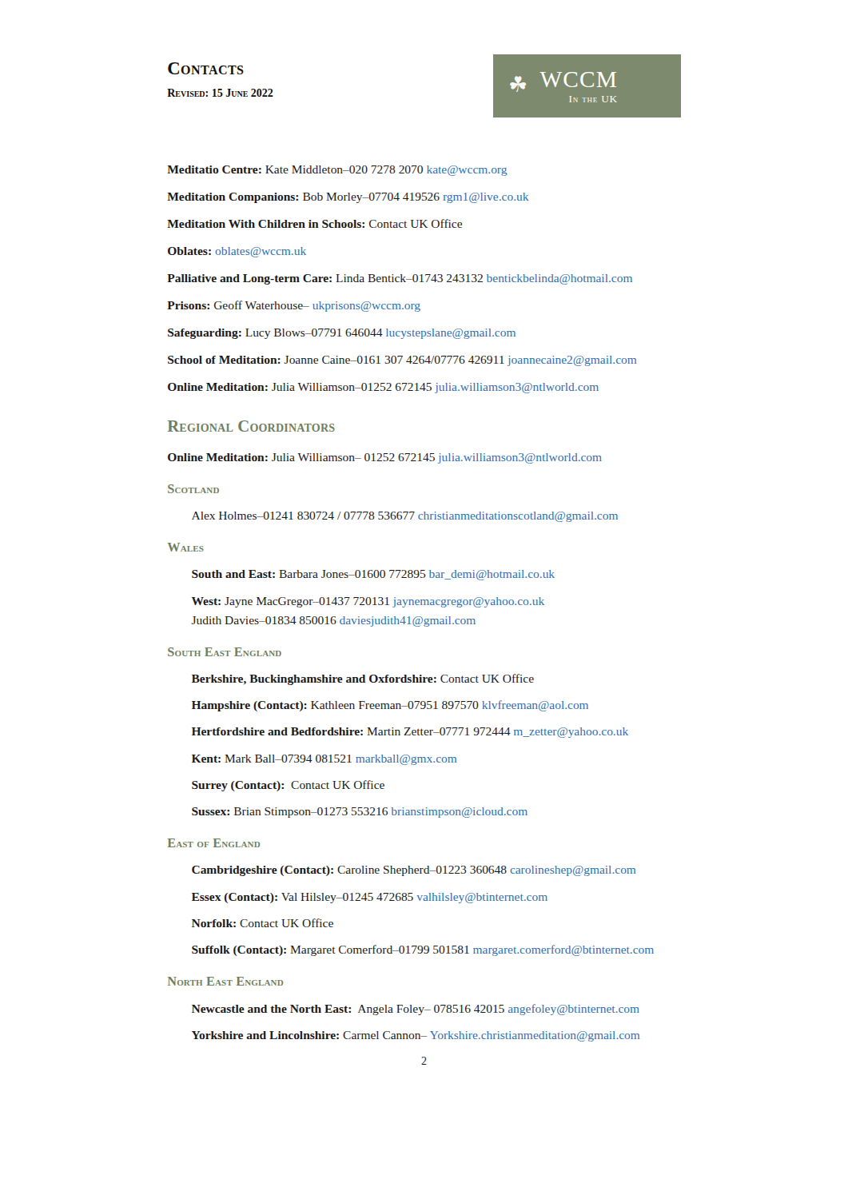Contacts
Revised: 15 June 2022
☘ WCCM In the UK
Meditatio Centre: Kate Middleton–020 7278 2070 kate@wccm.org
Meditation Companions: Bob Morley–07704 419526 rgm1@live.co.uk
Meditation With Children in Schools: Contact UK Office
Oblates: oblates@wccm.uk
Palliative and Long-term Care: Linda Bentick–01743 243132 bentickbelinda@hotmail.com
Prisons: Geoff Waterhouse– ukprisons@wccm.org
Safeguarding: Lucy Blows–07791 646044 lucystepslane@gmail.com
School of Meditation: Joanne Caine–0161 307 4264/07776 426911 joannecaine2@gmail.com
Online Meditation: Julia Williamson–01252 672145 julia.williamson3@ntlworld.com
Regional Coordinators
Online Meditation: Julia Williamson– 01252 672145 julia.williamson3@ntlworld.com
Scotland
Alex Holmes–01241 830724 / 07778 536677 christianmeditationscotland@gmail.com
Wales
South and East: Barbara Jones–01600 772895 bar_demi@hotmail.co.uk
West: Jayne MacGregor–01437 720131 jaynemacgregor@yahoo.co.uk
Judith Davies–01834 850016 daviesjudith41@gmail.com
South East England
Berkshire, Buckinghamshire and Oxfordshire: Contact UK Office
Hampshire (Contact): Kathleen Freeman–07951 897570 klvfreeman@aol.com
Hertfordshire and Bedfordshire: Martin Zetter–07771 972444 m_zetter@yahoo.co.uk
Kent: Mark Ball–07394 081521 markball@gmx.com
Surrey (Contact): Contact UK Office
Sussex: Brian Stimpson–01273 553216 brianstimpson@icloud.com
East of England
Cambridgeshire (Contact): Caroline Shepherd–01223 360648 carolineshep@gmail.com
Essex (Contact): Val Hilsley–01245 472685 valhilsley@btinternet.com
Norfolk: Contact UK Office
Suffolk (Contact): Margaret Comerford–01799 501581 margaret.comerford@btinternet.com
North East England
Newcastle and the North East: Angela Foley– 078516 42015 angefoley@btinternet.com
Yorkshire and Lincolnshire: Carmel Cannon– Yorkshire.christianmeditation@gmail.com
2